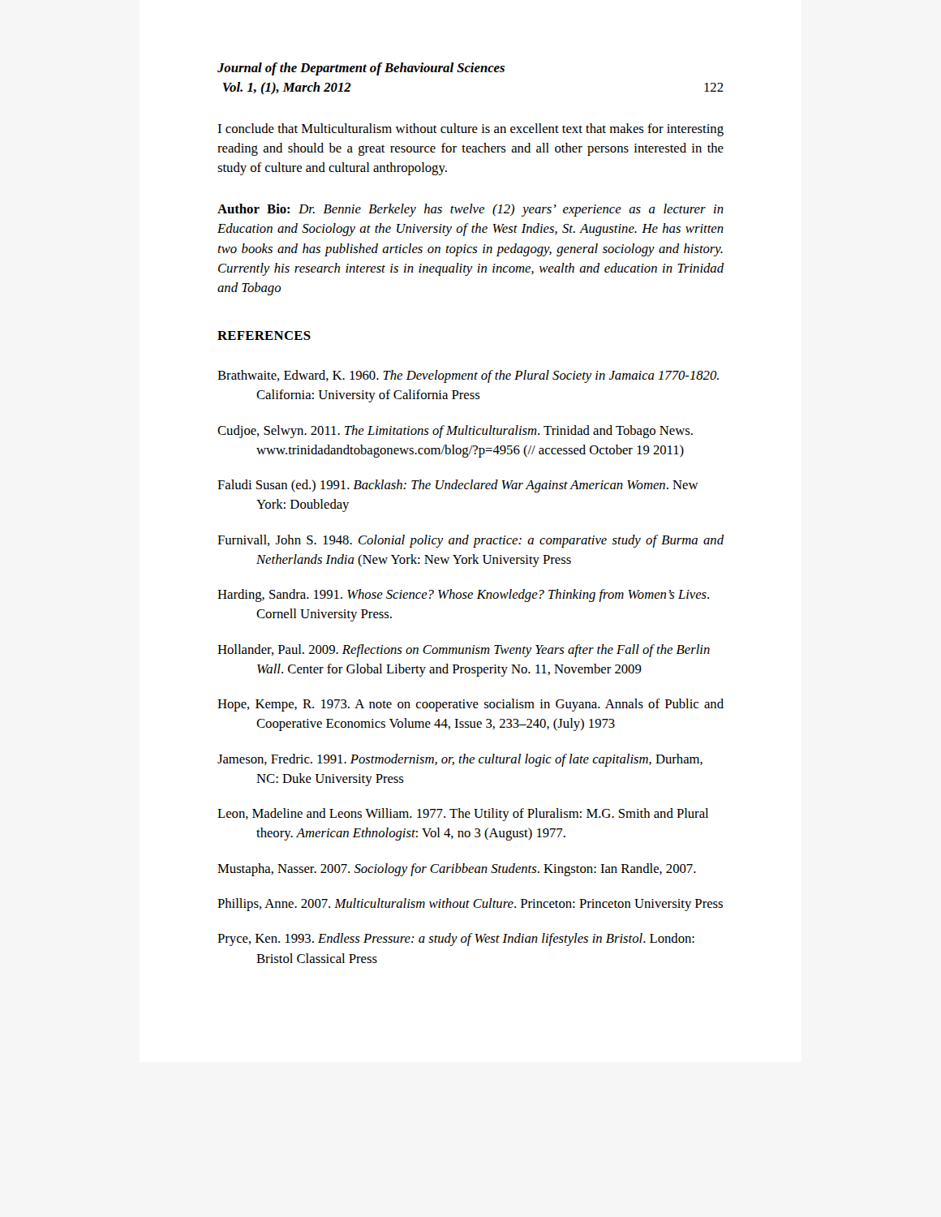Journal of the Department of Behavioural Sciences
Vol. 1, (1), March 2012122
I conclude that Multiculturalism without culture is an excellent text that makes for interesting reading and should be a great resource for teachers and all other persons interested in the study of culture and cultural anthropology.
Author Bio: Dr. Bennie Berkeley has twelve (12) years’ experience as a lecturer in Education and Sociology at the University of the West Indies, St. Augustine. He has written two books and has published articles on topics in pedagogy, general sociology and history. Currently his research interest is in inequality in income, wealth and education in Trinidad and Tobago
REFERENCES
Brathwaite, Edward, K. 1960. The Development of the Plural Society in Jamaica 1770-1820. California: University of California Press
Cudjoe, Selwyn. 2011. The Limitations of Multiculturalism. Trinidad and Tobago News. www.trinidadandtobagonews.com/blog/?p=4956 (// accessed October 19 2011)
Faludi Susan (ed.) 1991. Backlash: The Undeclared War Against American Women. New York: Doubleday
Furnivall, John S. 1948. Colonial policy and practice: a comparative study of Burma and Netherlands India (New York: New York University Press
Harding, Sandra. 1991. Whose Science? Whose Knowledge? Thinking from Women’s Lives. Cornell University Press.
Hollander, Paul. 2009. Reflections on Communism Twenty Years after the Fall of the Berlin Wall. Center for Global Liberty and Prosperity No. 11, November 2009
Hope, Kempe, R. 1973. A note on cooperative socialism in Guyana. Annals of Public and Cooperative Economics Volume 44, Issue 3, 233–240, (July) 1973
Jameson, Fredric. 1991. Postmodernism, or, the cultural logic of late capitalism, Durham, NC: Duke University Press
Leon, Madeline and Leons William. 1977. The Utility of Pluralism: M.G. Smith and Plural theory. American Ethnologist: Vol 4, no 3 (August) 1977.
Mustapha, Nasser. 2007. Sociology for Caribbean Students. Kingston: Ian Randle, 2007.
Phillips, Anne. 2007. Multiculturalism without Culture. Princeton: Princeton University Press
Pryce, Ken. 1993. Endless Pressure: a study of West Indian lifestyles in Bristol. London: Bristol Classical Press